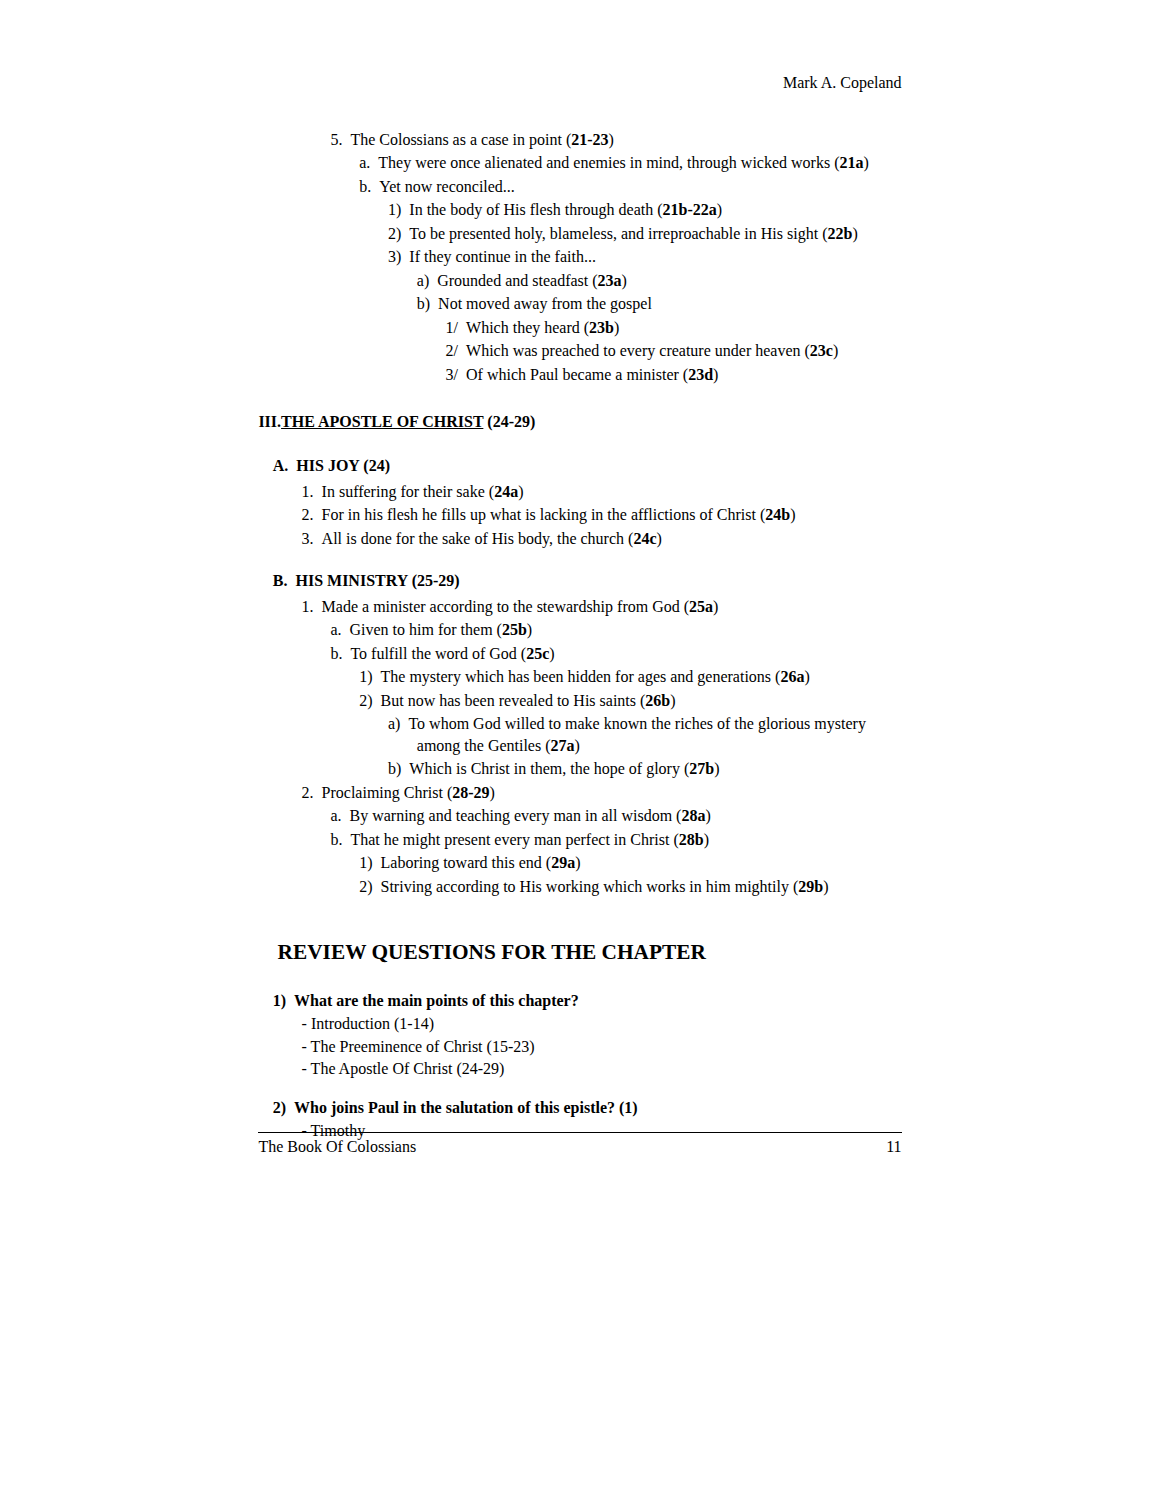Mark A. Copeland
5. The Colossians as a case in point (21-23)
a. They were once alienated and enemies in mind, through wicked works (21a)
b. Yet now reconciled...
1) In the body of His flesh through death (21b-22a)
2) To be presented holy, blameless, and irreproachable in His sight (22b)
3) If they continue in the faith...
a) Grounded and steadfast (23a)
b) Not moved away from the gospel
1/ Which they heard (23b)
2/ Which was preached to every creature under heaven (23c)
3/ Of which Paul became a minister (23d)
III.THE APOSTLE OF CHRIST (24-29)
A. HIS JOY (24)
1. In suffering for their sake (24a)
2. For in his flesh he fills up what is lacking in the afflictions of Christ (24b)
3. All is done for the sake of His body, the church (24c)
B. HIS MINISTRY (25-29)
1. Made a minister according to the stewardship from God (25a)
a. Given to him for them (25b)
b. To fulfill the word of God (25c)
1) The mystery which has been hidden for ages and generations (26a)
2) But now has been revealed to His saints (26b)
a) To whom God willed to make known the riches of the glorious mystery among the Gentiles (27a)
b) Which is Christ in them, the hope of glory (27b)
2. Proclaiming Christ (28-29)
a. By warning and teaching every man in all wisdom (28a)
b. That he might present every man perfect in Christ (28b)
1) Laboring toward this end (29a)
2) Striving according to His working which works in him mightily (29b)
REVIEW QUESTIONS FOR THE CHAPTER
1) What are the main points of this chapter?
- Introduction (1-14)
- The Preeminence of Christ (15-23)
- The Apostle Of Christ (24-29)
2) Who joins Paul in the salutation of this epistle? (1)
- Timothy
The Book Of Colossians 11